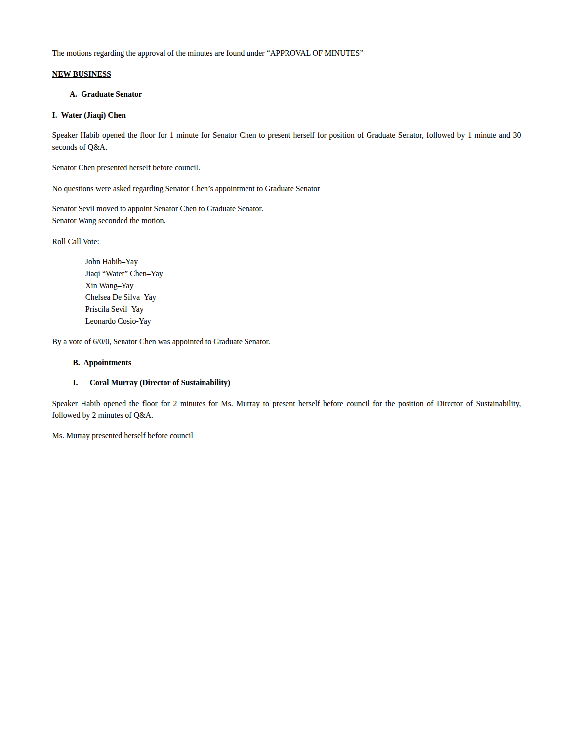The motions regarding the approval of the minutes are found under “APPROVAL OF MINUTES”
NEW BUSINESS
A. Graduate Senator
I. Water (Jiaqi) Chen
Speaker Habib opened the floor for 1 minute for Senator Chen to present herself for position of Graduate Senator, followed by 1 minute and 30 seconds of Q&A.
Senator Chen presented herself before council.
No questions were asked regarding Senator Chen’s appointment to Graduate Senator
Senator Sevil moved to appoint Senator Chen to Graduate Senator.
Senator Wang seconded the motion.
Roll Call Vote:
John Habib–Yay
Jiaqi “Water” Chen–Yay
Xin Wang–Yay
Chelsea De Silva–Yay
Priscila Sevil–Yay
Leonardo Cosio-Yay
By a vote of 6/0/0, Senator Chen was appointed to Graduate Senator.
B. Appointments
I. Coral Murray (Director of Sustainability)
Speaker Habib opened the floor for 2 minutes for Ms. Murray to present herself before council for the position of Director of Sustainability, followed by 2 minutes of Q&A.
Ms. Murray presented herself before council